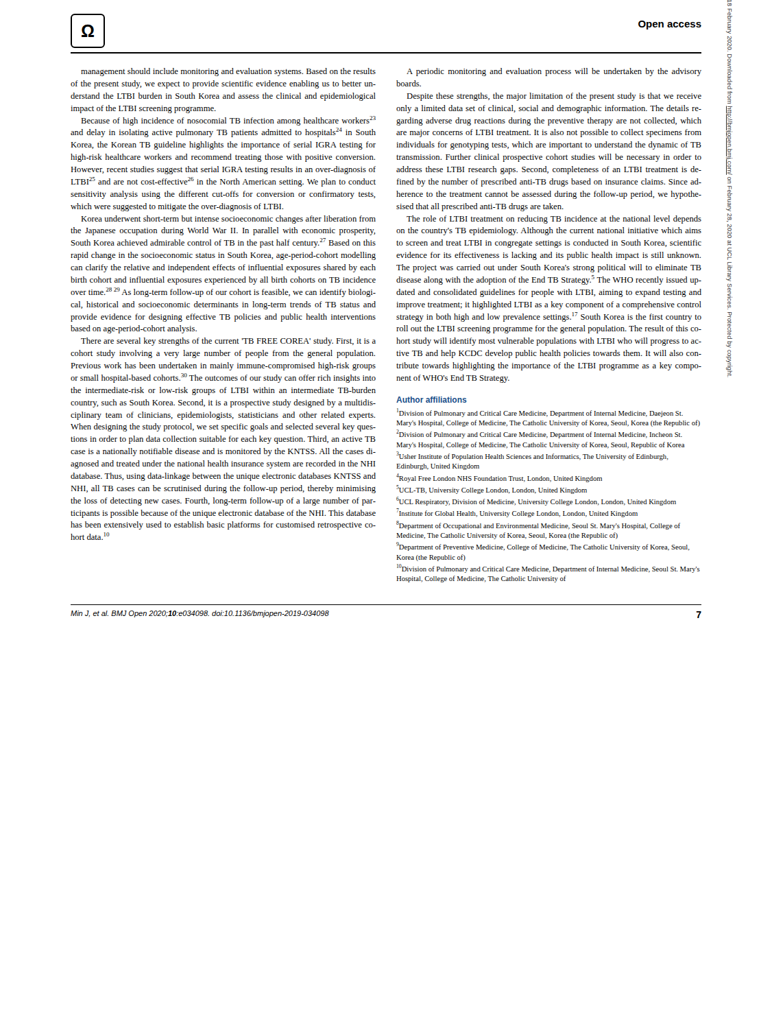BMJ Open: first published as 10.1136/bmjopen-2019-034098 on 18 February 2020. Downloaded from http://bmjopen.bmj.com/ on February 28, 2020 at UCL Library Services. Protected by copyright.
Ω
Open access
management should include monitoring and evaluation systems. Based on the results of the present study, we expect to provide scientific evidence enabling us to better understand the LTBI burden in South Korea and assess the clinical and epidemiological impact of the LTBI screening programme.
Because of high incidence of nosocomial TB infection among healthcare workers23 and delay in isolating active pulmonary TB patients admitted to hospitals24 in South Korea, the Korean TB guideline highlights the importance of serial IGRA testing for high-risk healthcare workers and recommend treating those with positive conversion. However, recent studies suggest that serial IGRA testing results in an over-diagnosis of LTBI25 and are not cost-effective26 in the North American setting. We plan to conduct sensitivity analysis using the different cut-offs for conversion or confirmatory tests, which were suggested to mitigate the over-diagnosis of LTBI.
Korea underwent short-term but intense socioeconomic changes after liberation from the Japanese occupation during World War II. In parallel with economic prosperity, South Korea achieved admirable control of TB in the past half century.27 Based on this rapid change in the socioeconomic status in South Korea, age-period-cohort modelling can clarify the relative and independent effects of influential exposures shared by each birth cohort and influential exposures experienced by all birth cohorts on TB incidence over time.28 29 As long-term follow-up of our cohort is feasible, we can identify biological, historical and socioeconomic determinants in long-term trends of TB status and provide evidence for designing effective TB policies and public health interventions based on age-period-cohort analysis.
There are several key strengths of the current 'TB FREE COREA' study. First, it is a cohort study involving a very large number of people from the general population. Previous work has been undertaken in mainly immune-compromised high-risk groups or small hospital-based cohorts.30 The outcomes of our study can offer rich insights into the intermediate-risk or low-risk groups of LTBI within an intermediate TB-burden country, such as South Korea. Second, it is a prospective study designed by a multidisciplinary team of clinicians, epidemiologists, statisticians and other related experts. When designing the study protocol, we set specific goals and selected several key questions in order to plan data collection suitable for each key question. Third, an active TB case is a nationally notifiable disease and is monitored by the KNTSS. All the cases diagnosed and treated under the national health insurance system are recorded in the NHI database. Thus, using data-linkage between the unique electronic databases KNTSS and NHI, all TB cases can be scrutinised during the follow-up period, thereby minimising the loss of detecting new cases. Fourth, long-term follow-up of a large number of participants is possible because of the unique electronic database of the NHI. This database has been extensively used to establish basic platforms for customised retrospective cohort data.10
A periodic monitoring and evaluation process will be undertaken by the advisory boards.
Despite these strengths, the major limitation of the present study is that we receive only a limited data set of clinical, social and demographic information. The details regarding adverse drug reactions during the preventive therapy are not collected, which are major concerns of LTBI treatment. It is also not possible to collect specimens from individuals for genotyping tests, which are important to understand the dynamic of TB transmission. Further clinical prospective cohort studies will be necessary in order to address these LTBI research gaps. Second, completeness of an LTBI treatment is defined by the number of prescribed anti-TB drugs based on insurance claims. Since adherence to the treatment cannot be assessed during the follow-up period, we hypothesised that all prescribed anti-TB drugs are taken.
The role of LTBI treatment on reducing TB incidence at the national level depends on the country's TB epidemiology. Although the current national initiative which aims to screen and treat LTBI in congregate settings is conducted in South Korea, scientific evidence for its effectiveness is lacking and its public health impact is still unknown. The project was carried out under South Korea's strong political will to eliminate TB disease along with the adoption of the End TB Strategy.5 The WHO recently issued updated and consolidated guidelines for people with LTBI, aiming to expand testing and improve treatment; it highlighted LTBI as a key component of a comprehensive control strategy in both high and low prevalence settings.17 South Korea is the first country to roll out the LTBI screening programme for the general population. The result of this cohort study will identify most vulnerable populations with LTBI who will progress to active TB and help KCDC develop public health policies towards them. It will also contribute towards highlighting the importance of the LTBI programme as a key component of WHO's End TB Strategy.
Author affiliations
1Division of Pulmonary and Critical Care Medicine, Department of Internal Medicine, Daejeon St. Mary's Hospital, College of Medicine, The Catholic University of Korea, Seoul, Korea (the Republic of)
2Division of Pulmonary and Critical Care Medicine, Department of Internal Medicine, Incheon St. Mary's Hospital, College of Medicine, The Catholic University of Korea, Seoul, Republic of Korea
3Usher Institute of Population Health Sciences and Informatics, The University of Edinburgh, Edinburgh, United Kingdom
4Royal Free London NHS Foundation Trust, London, United Kingdom
5UCL-TB, University College London, London, United Kingdom
6UCL Respiratory, Division of Medicine, University College London, London, United Kingdom
7Institute for Global Health, University College London, London, United Kingdom
8Department of Occupational and Environmental Medicine, Seoul St. Mary's Hospital, College of Medicine, The Catholic University of Korea, Seoul, Korea (the Republic of)
9Department of Preventive Medicine, College of Medicine, The Catholic University of Korea, Seoul, Korea (the Republic of)
10Division of Pulmonary and Critical Care Medicine, Department of Internal Medicine, Seoul St. Mary's Hospital, College of Medicine, The Catholic University of
Min J, et al. BMJ Open 2020;10:e034098. doi:10.1136/bmjopen-2019-034098
7